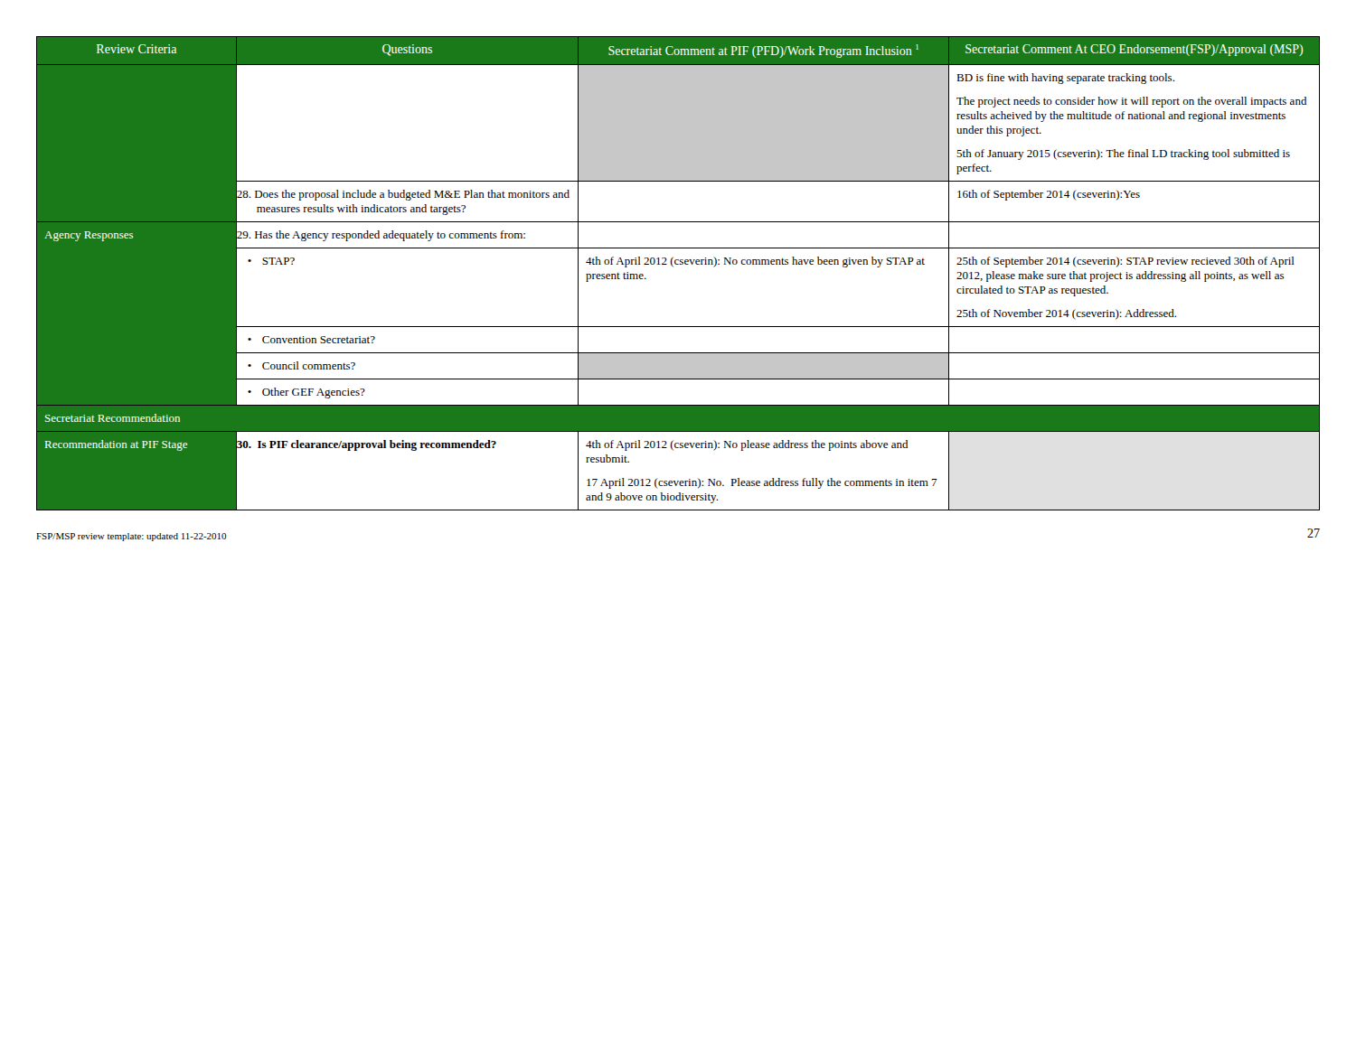| Review Criteria | Questions | Secretariat Comment at PIF (PFD)/Work Program Inclusion 1 | Secretariat Comment At CEO Endorsement(FSP)/Approval (MSP) |
| --- | --- | --- | --- |
| | | | BD is fine with having separate tracking tools. The project needs to consider how it will report on the overall impacts and results acheived by the multitude of national and regional investments under this project. 5th of January 2015 (cseverin): The final LD tracking tool submitted is perfect. |
| 28. Does the proposal include a budgeted M&E Plan that monitors and measures results with indicators and targets? | | 16th of September 2014 (cseverin):Yes |
| Agency Responses | 29. Has the Agency responded adequately to comments from: | | |
| STAP? | 4th of April 2012 (cseverin): No comments have been given by STAP at present time. | 25th of September 2014 (cseverin): STAP review recieved 30th of April 2012, please make sure that project is addressing all points, as well as circulated to STAP as requested. 25th of November 2014 (cseverin): Addressed. |
| Convention Secretariat? | | |
| Council comments? | | |
| Other GEF Agencies? | | |
| Secretariat Recommendation |
| Recommendation at PIF Stage | 30. Is PIF clearance/approval being recommended? | 4th of April 2012 (cseverin): No please address the points above and resubmit. 17 April 2012 (cseverin): No. Please address fully the comments in item 7 and 9 above on biodiversity. | |
FSP/MSP review template: updated 11-22-2010 27